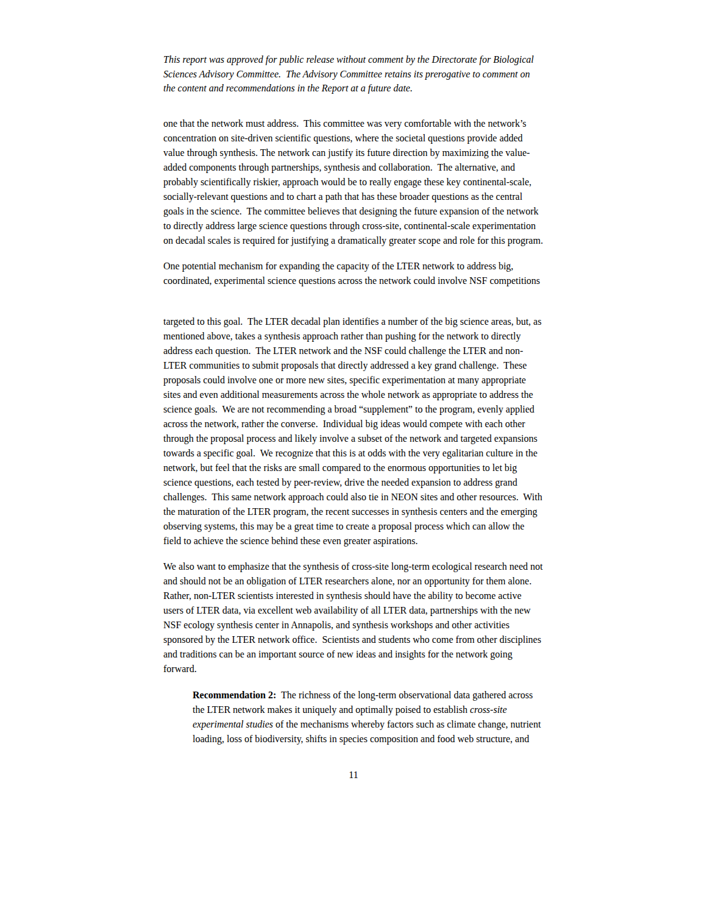This report was approved for public release without comment by the Directorate for Biological Sciences Advisory Committee. The Advisory Committee retains its prerogative to comment on the content and recommendations in the Report at a future date.
one that the network must address. This committee was very comfortable with the network’s concentration on site-driven scientific questions, where the societal questions provide added value through synthesis. The network can justify its future direction by maximizing the value-added components through partnerships, synthesis and collaboration. The alternative, and probably scientifically riskier, approach would be to really engage these key continental-scale, socially-relevant questions and to chart a path that has these broader questions as the central goals in the science. The committee believes that designing the future expansion of the network to directly address large science questions through cross-site, continental-scale experimentation on decadal scales is required for justifying a dramatically greater scope and role for this program.
One potential mechanism for expanding the capacity of the LTER network to address big, coordinated, experimental science questions across the network could involve NSF competitions
targeted to this goal. The LTER decadal plan identifies a number of the big science areas, but, as mentioned above, takes a synthesis approach rather than pushing for the network to directly address each question. The LTER network and the NSF could challenge the LTER and non-LTER communities to submit proposals that directly addressed a key grand challenge. These proposals could involve one or more new sites, specific experimentation at many appropriate sites and even additional measurements across the whole network as appropriate to address the science goals. We are not recommending a broad “supplement” to the program, evenly applied across the network, rather the converse. Individual big ideas would compete with each other through the proposal process and likely involve a subset of the network and targeted expansions towards a specific goal. We recognize that this is at odds with the very egalitarian culture in the network, but feel that the risks are small compared to the enormous opportunities to let big science questions, each tested by peer-review, drive the needed expansion to address grand challenges. This same network approach could also tie in NEON sites and other resources. With the maturation of the LTER program, the recent successes in synthesis centers and the emerging observing systems, this may be a great time to create a proposal process which can allow the field to achieve the science behind these even greater aspirations.
We also want to emphasize that the synthesis of cross-site long-term ecological research need not and should not be an obligation of LTER researchers alone, nor an opportunity for them alone. Rather, non-LTER scientists interested in synthesis should have the ability to become active users of LTER data, via excellent web availability of all LTER data, partnerships with the new NSF ecology synthesis center in Annapolis, and synthesis workshops and other activities sponsored by the LTER network office. Scientists and students who come from other disciplines and traditions can be an important source of new ideas and insights for the network going forward.
Recommendation 2: The richness of the long-term observational data gathered across the LTER network makes it uniquely and optimally poised to establish cross-site experimental studies of the mechanisms whereby factors such as climate change, nutrient loading, loss of biodiversity, shifts in species composition and food web structure, and
11